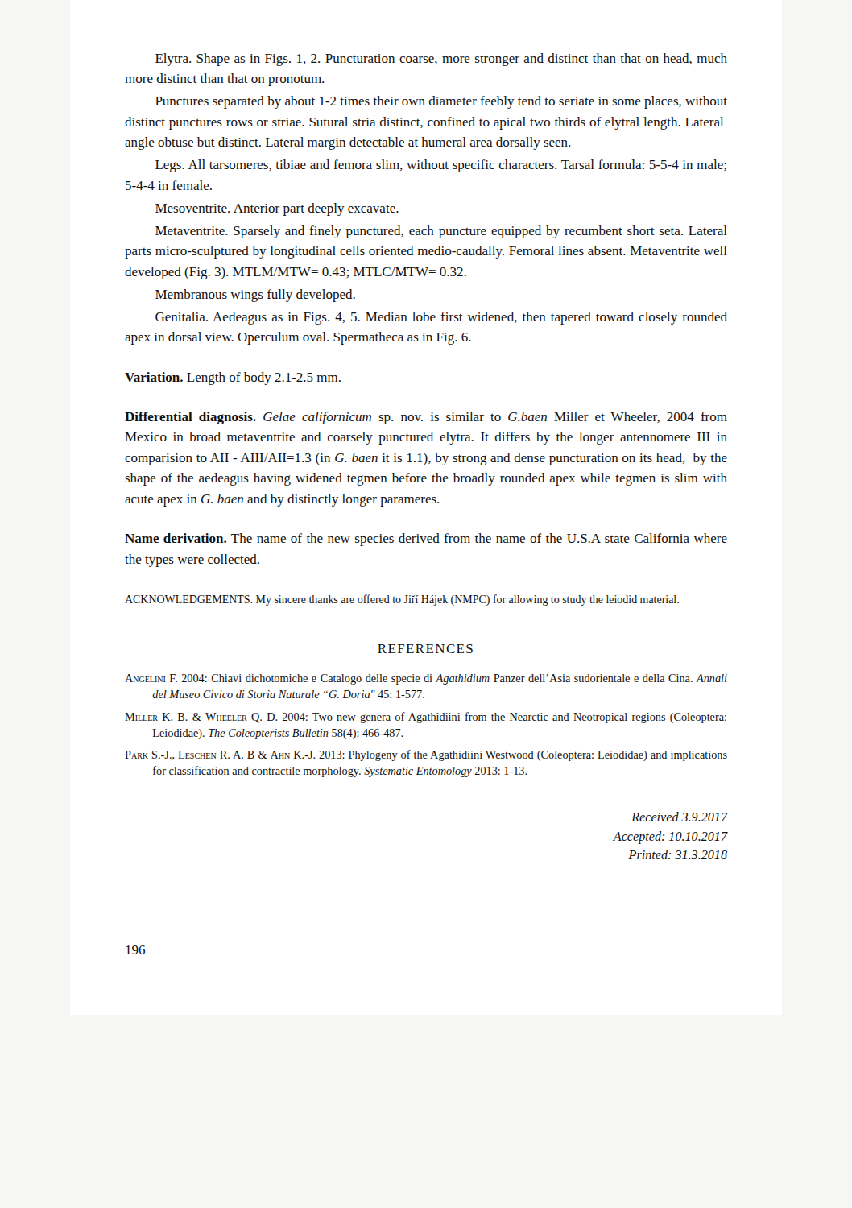Elytra. Shape as in Figs. 1, 2. Puncturation coarse, more stronger and distinct than that on head, much more distinct than that on pronotum.
Punctures separated by about 1-2 times their own diameter feebly tend to seriate in some places, without distinct punctures rows or striae. Sutural stria distinct, confined to apical two thirds of elytral length. Lateral angle obtuse but distinct. Lateral margin detectable at humeral area dorsally seen.
Legs. All tarsomeres, tibiae and femora slim, without specific characters. Tarsal formula: 5-5-4 in male; 5-4-4 in female.
Mesoventrite. Anterior part deeply excavate.
Metaventrite. Sparsely and finely punctured, each puncture equipped by recumbent short seta. Lateral parts micro-sculptured by longitudinal cells oriented medio-caudally. Femoral lines absent. Metaventrite well developed (Fig. 3). MTLM/MTW= 0.43; MTLC/MTW= 0.32.
Membranous wings fully developed.
Genitalia. Aedeagus as in Figs. 4, 5. Median lobe first widened, then tapered toward closely rounded apex in dorsal view. Operculum oval. Spermatheca as in Fig. 6.
Variation. Length of body 2.1-2.5 mm.
Differential diagnosis. Gelae californicum sp. nov. is similar to G.baen Miller et Wheeler, 2004 from Mexico in broad metaventrite and coarsely punctured elytra. It differs by the longer antennomere III in comparision to AII - AIII/AII=1.3 (in G. baen it is 1.1), by strong and dense puncturation on its head, by the shape of the aedeagus having widened tegmen before the broadly rounded apex while tegmen is slim with acute apex in G. baen and by distinctly longer parameres.
Name derivation. The name of the new species derived from the name of the U.S.A state California where the types were collected.
ACKNOWLEDGEMENTS. My sincere thanks are offered to Jiří Hájek (NMPC) for allowing to study the leiodid material.
References
Angelini F. 2004: Chiavi dichotomiche e Catalogo delle specie di Agathidium Panzer dell’Asia sudorientale e della Cina. Annali del Museo Civico di Storia Naturale “G. Doria" 45: 1-577.
Miller K. B. & Wheeler Q. D. 2004: Two new genera of Agathidiini from the Nearctic and Neotropical regions (Coleoptera: Leiodidae). The Coleopterists Bulletin 58(4): 466-487.
Park S.-J., Leschen R. A. B & Ahn K.-J. 2013: Phylogeny of the Agathidiini Westwood (Coleoptera: Leiodidae) and implications for classification and contractile morphology. Systematic Entomology 2013: 1-13.
Received 3.9.2017
Accepted: 10.10.2017
Printed: 31.3.2018
196